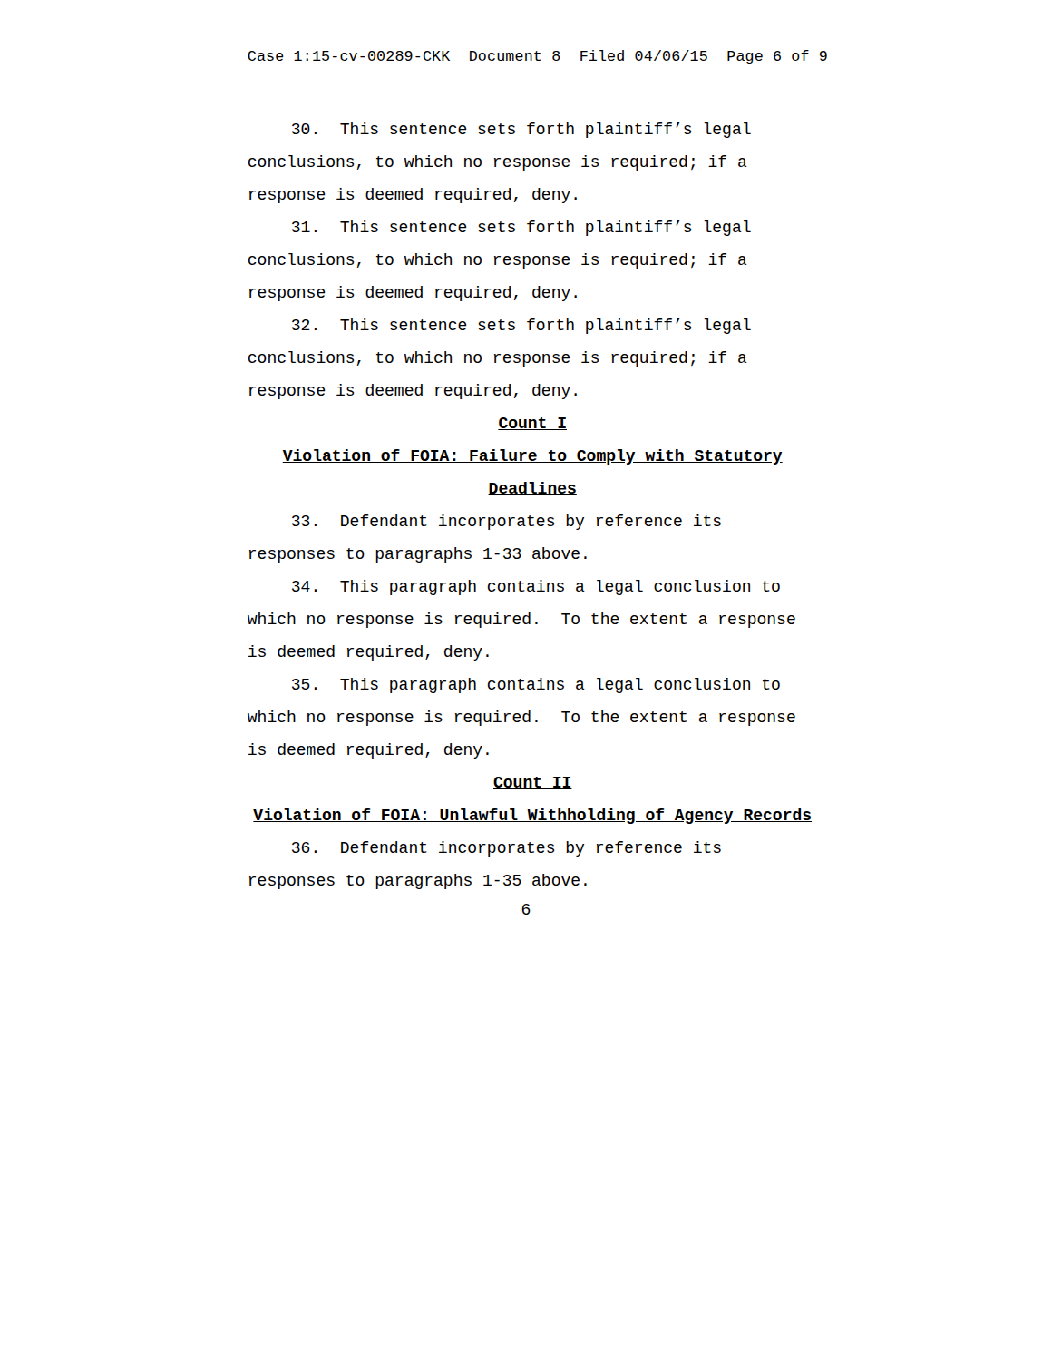Case 1:15-cv-00289-CKK Document 8 Filed 04/06/15 Page 6 of 9
30. This sentence sets forth plaintiff’s legal conclusions, to which no response is required; if a response is deemed required, deny.
31. This sentence sets forth plaintiff’s legal conclusions, to which no response is required; if a response is deemed required, deny.
32. This sentence sets forth plaintiff’s legal conclusions, to which no response is required; if a response is deemed required, deny.
Count I
Violation of FOIA: Failure to Comply with Statutory Deadlines
33. Defendant incorporates by reference its responses to paragraphs 1-33 above.
34. This paragraph contains a legal conclusion to which no response is required. To the extent a response is deemed required, deny.
35. This paragraph contains a legal conclusion to which no response is required. To the extent a response is deemed required, deny.
Count II
Violation of FOIA: Unlawful Withholding of Agency Records
36. Defendant incorporates by reference its responses to paragraphs 1-35 above.
6